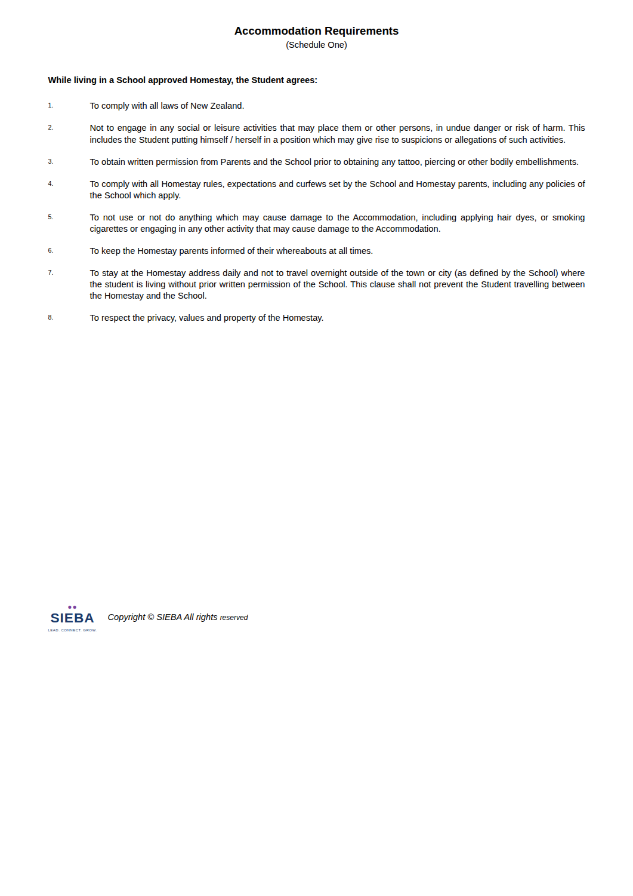Accommodation Requirements
(Schedule One)
While living in a School approved Homestay, the Student agrees:
To comply with all laws of New Zealand.
Not to engage in any social or leisure activities that may place them or other persons, in undue danger or risk of harm. This includes the Student putting himself / herself in a position which may give rise to suspicions or allegations of such activities.
To obtain written permission from Parents and the School prior to obtaining any tattoo, piercing or other bodily embellishments.
To comply with all Homestay rules, expectations and curfews set by the School and Homestay parents, including any policies of the School which apply.
To not use or not do anything which may cause damage to the Accommodation, including applying hair dyes, or smoking cigarettes or engaging in any other activity that may cause damage to the Accommodation.
To keep the Homestay parents informed of their whereabouts at all times.
To stay at the Homestay address daily and not to travel overnight outside of the town or city (as defined by the School) where the student is living without prior written permission of the School. This clause shall not prevent the Student travelling between the Homestay and the School.
To respect the privacy, values and property of the Homestay.
●●
SIEBA
LEAD. CONNECT. GROW. Copyright © SIEBA All rights reserved